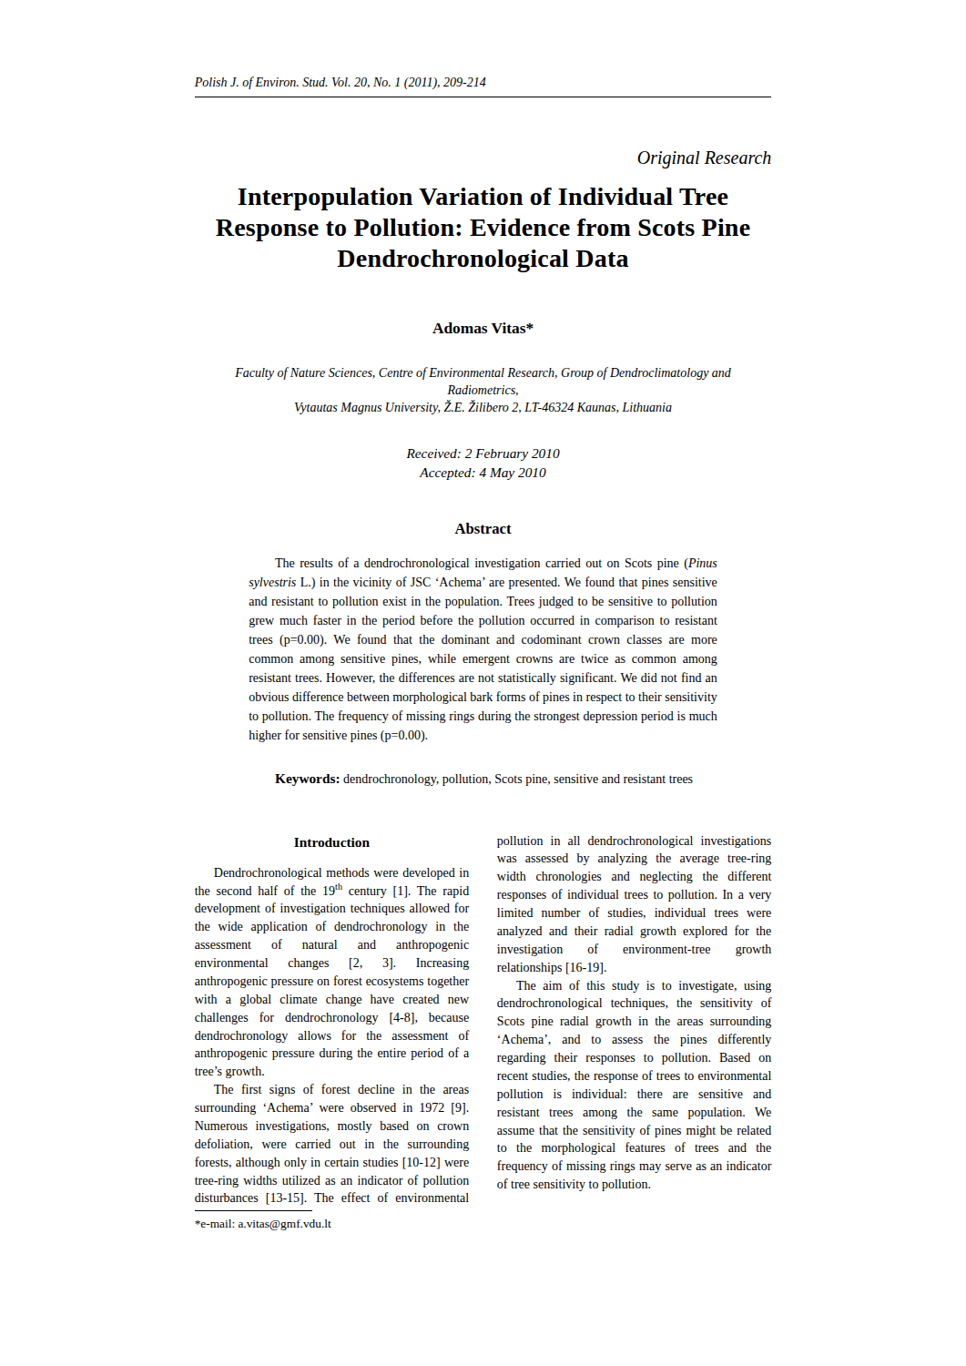Polish J. of Environ. Stud. Vol. 20, No. 1 (2011), 209-214
Original Research
Interpopulation Variation of Individual Tree
Response to Pollution: Evidence from Scots Pine
Dendrochronological Data
Adomas Vitas*
Faculty of Nature Sciences, Centre of Environmental Research, Group of Dendroclimatology and Radiometrics,
Vytautas Magnus University, Ž.E. Žilibero 2, LT-46324 Kaunas, Lithuania
Received: 2 February 2010
Accepted: 4 May 2010
Abstract
The results of a dendrochronological investigation carried out on Scots pine (Pinus sylvestris L.) in the vicinity of JSC ‘Achema’ are presented. We found that pines sensitive and resistant to pollution exist in the population. Trees judged to be sensitive to pollution grew much faster in the period before the pollution occurred in comparison to resistant trees (p=0.00). We found that the dominant and codominant crown classes are more common among sensitive pines, while emergent crowns are twice as common among resistant trees. However, the differences are not statistically significant. We did not find an obvious difference between morphological bark forms of pines in respect to their sensitivity to pollution. The frequency of missing rings during the strongest depression period is much higher for sensitive pines (p=0.00).
Keywords: dendrochronology, pollution, Scots pine, sensitive and resistant trees
Introduction
Dendrochronological methods were developed in the second half of the 19th century [1]. The rapid development of investigation techniques allowed for the wide application of dendrochronology in the assessment of natural and anthropogenic environmental changes [2, 3]. Increasing anthropogenic pressure on forest ecosystems together with a global climate change have created new challenges for dendrochronology [4-8], because dendrochronology allows for the assessment of anthropogenic pressure during the entire period of a tree’s growth.
The first signs of forest decline in the areas surrounding ‘Achema’ were observed in 1972 [9]. Numerous investigations, mostly based on crown defoliation, were carried out in the surrounding forests, although only in certain studies [10-12] were tree-ring widths utilized as an indicator of pollution disturbances [13-15]. The effect of environmental pollution in all dendrochronological investigations was assessed by analyzing the average tree-ring width chronologies and neglecting the different responses of individual trees to pollution. In a very limited number of studies, individual trees were analyzed and their radial growth explored for the investigation of environment-tree growth relationships [16-19].
The aim of this study is to investigate, using dendrochronological techniques, the sensitivity of Scots pine radial growth in the areas surrounding ‘Achema’, and to assess the pines differently regarding their responses to pollution. Based on recent studies, the response of trees to environmental pollution is individual: there are sensitive and resistant trees among the same population. We assume that the sensitivity of pines might be related to the morphological features of trees and the frequency of missing rings may serve as an indicator of tree sensitivity to pollution.
*e-mail: a.vitas@gmf.vdu.lt